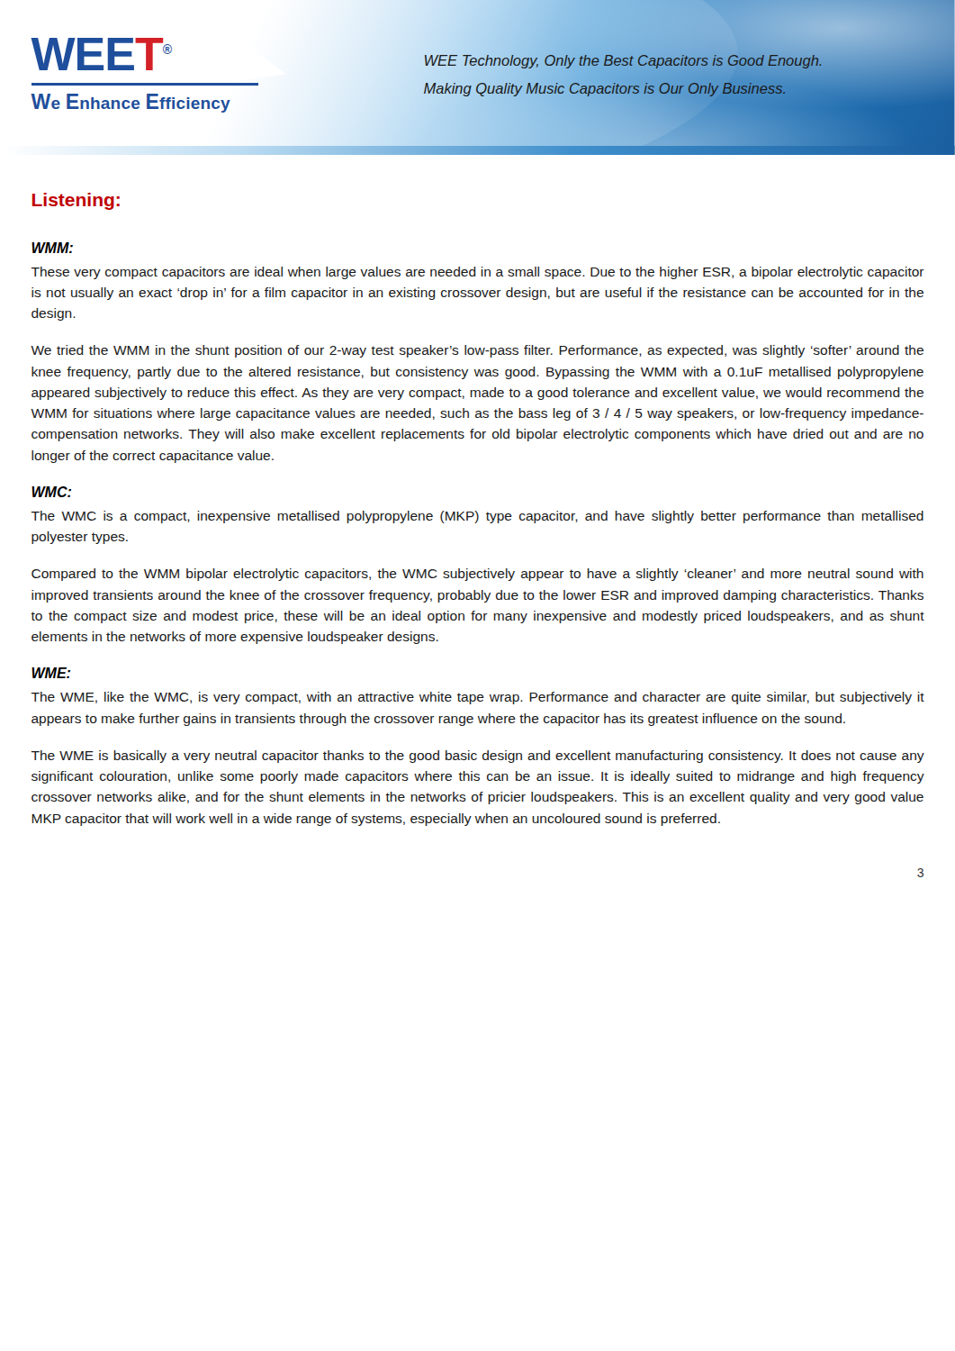WEET®
We Enhance Efficiency
WEE Technology, Only the Best Capacitors is Good Enough.
Making Quality Music Capacitors is Our Only Business.
Listening:
WMM:
These very compact capacitors are ideal when large values are needed in a small space. Due to the higher ESR, a bipolar electrolytic capacitor is not usually an exact ‘drop in’ for a film capacitor in an existing crossover design, but are useful if the resistance can be accounted for in the design.
We tried the WMM in the shunt position of our 2-way test speaker’s low-pass filter. Performance, as expected, was slightly ‘softer’ around the knee frequency, partly due to the altered resistance, but consistency was good. Bypassing the WMM with a 0.1uF metallised polypropylene appeared subjectively to reduce this effect. As they are very compact, made to a good tolerance and excellent value, we would recommend the WMM for situations where large capacitance values are needed, such as the bass leg of 3 / 4 / 5 way speakers, or low-frequency impedance-compensation networks. They will also make excellent replacements for old bipolar electrolytic components which have dried out and are no longer of the correct capacitance value.
WMC:
The WMC is a compact, inexpensive metallised polypropylene (MKP) type capacitor, and have slightly better performance than metallised polyester types.
Compared to the WMM bipolar electrolytic capacitors, the WMC subjectively appear to have a slightly ‘cleaner’ and more neutral sound with improved transients around the knee of the crossover frequency, probably due to the lower ESR and improved damping characteristics. Thanks to the compact size and modest price, these will be an ideal option for many inexpensive and modestly priced loudspeakers, and as shunt elements in the networks of more expensive loudspeaker designs.
WME:
The WME, like the WMC, is very compact, with an attractive white tape wrap. Performance and character are quite similar, but subjectively it appears to make further gains in transients through the crossover range where the capacitor has its greatest influence on the sound.
The WME is basically a very neutral capacitor thanks to the good basic design and excellent manufacturing consistency. It does not cause any significant colouration, unlike some poorly made capacitors where this can be an issue. It is ideally suited to midrange and high frequency crossover networks alike, and for the shunt elements in the networks of pricier loudspeakers. This is an excellent quality and very good value MKP capacitor that will work well in a wide range of systems, especially when an uncoloured sound is preferred.
3